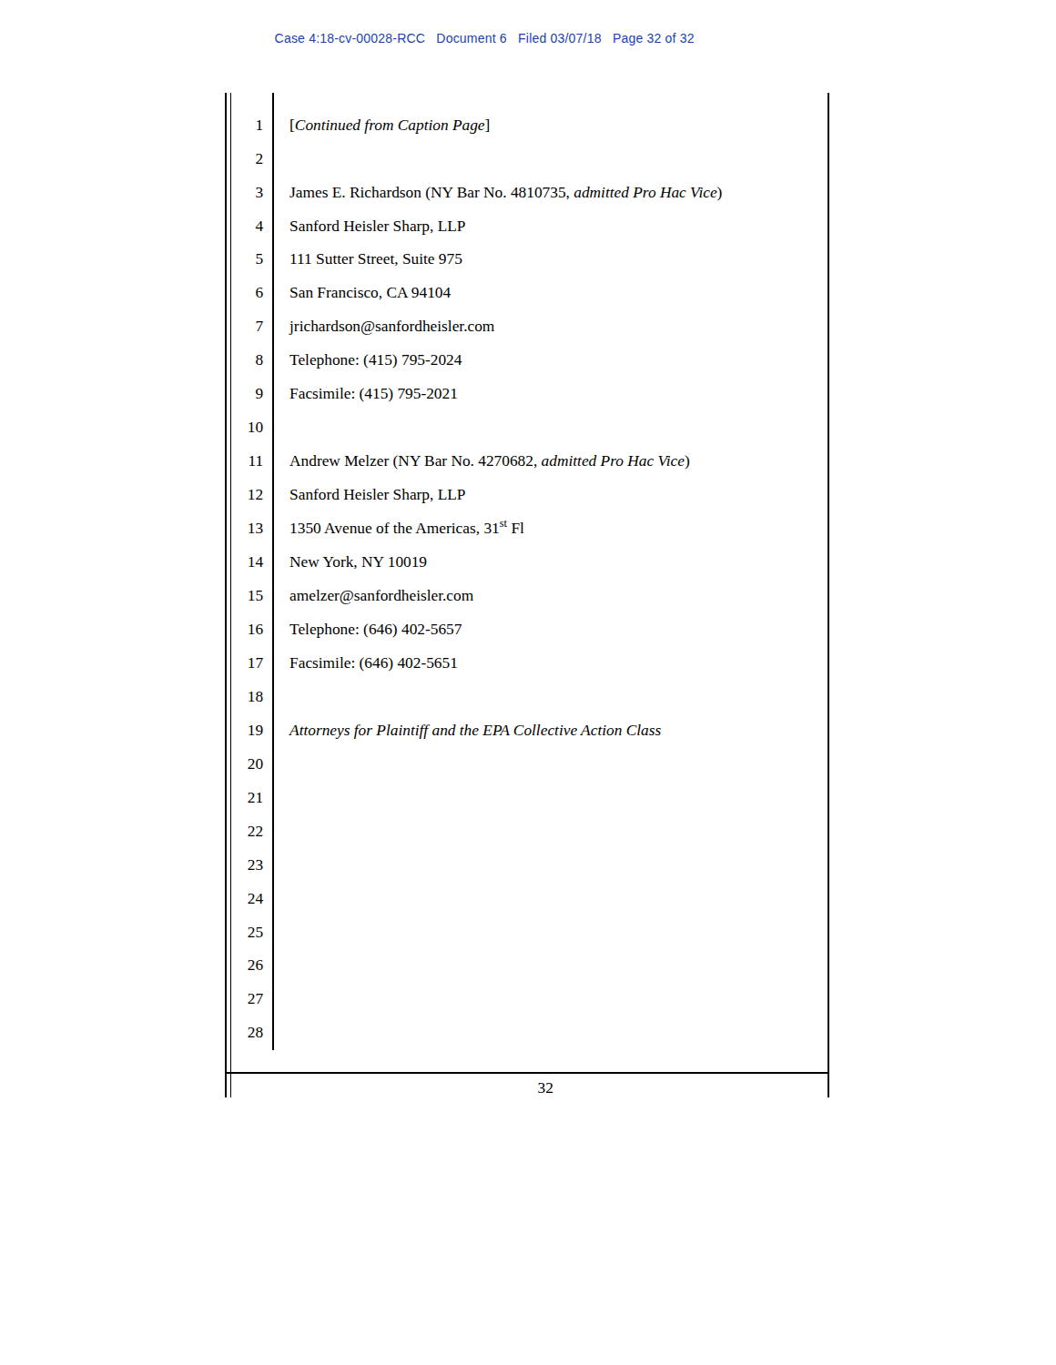Case 4:18-cv-00028-RCC Document 6 Filed 03/07/18 Page 32 of 32
1
2
3
4
5
6
7
8
9
10
11
12
13
14
15
16
17
18
19
20
21
22
23
24
25
26
27
28
[Continued from Caption Page]
James E. Richardson (NY Bar No. 4810735, admitted Pro Hac Vice)
Sanford Heisler Sharp, LLP
111 Sutter Street, Suite 975
San Francisco, CA 94104
jrichardson@sanfordheisler.com
Telephone: (415) 795-2024
Facsimile: (415) 795-2021
Andrew Melzer (NY Bar No. 4270682, admitted Pro Hac Vice)
Sanford Heisler Sharp, LLP
1350 Avenue of the Americas, 31st Fl
New York, NY 10019
amelzer@sanfordheisler.com
Telephone: (646) 402-5657
Facsimile: (646) 402-5651
Attorneys for Plaintiff and the EPA Collective Action Class
32